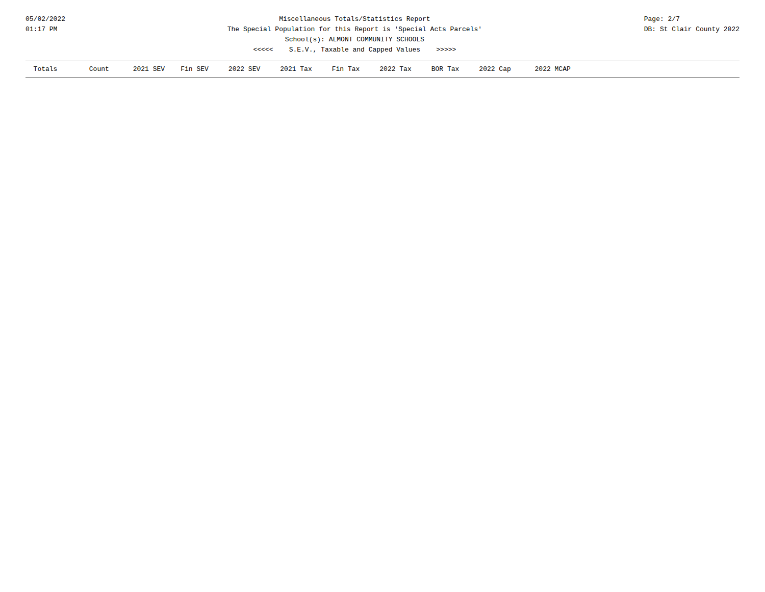05/02/2022 01:17 PM
Miscellaneous Totals/Statistics Report The Special Population for this Report is 'Special Acts Parcels' School(s): ALMONT COMMUNITY SCHOOLS <<<<< S.E.V., Taxable and Capped Values >>>>>
Page: 2/7
DB: St Clair County 2022
Totals Count 2021 SEV Fin SEV 2022 SEV 2021 Tax Fin Tax 2022 Tax BOR Tax 2022 Cap 2022 MCAP